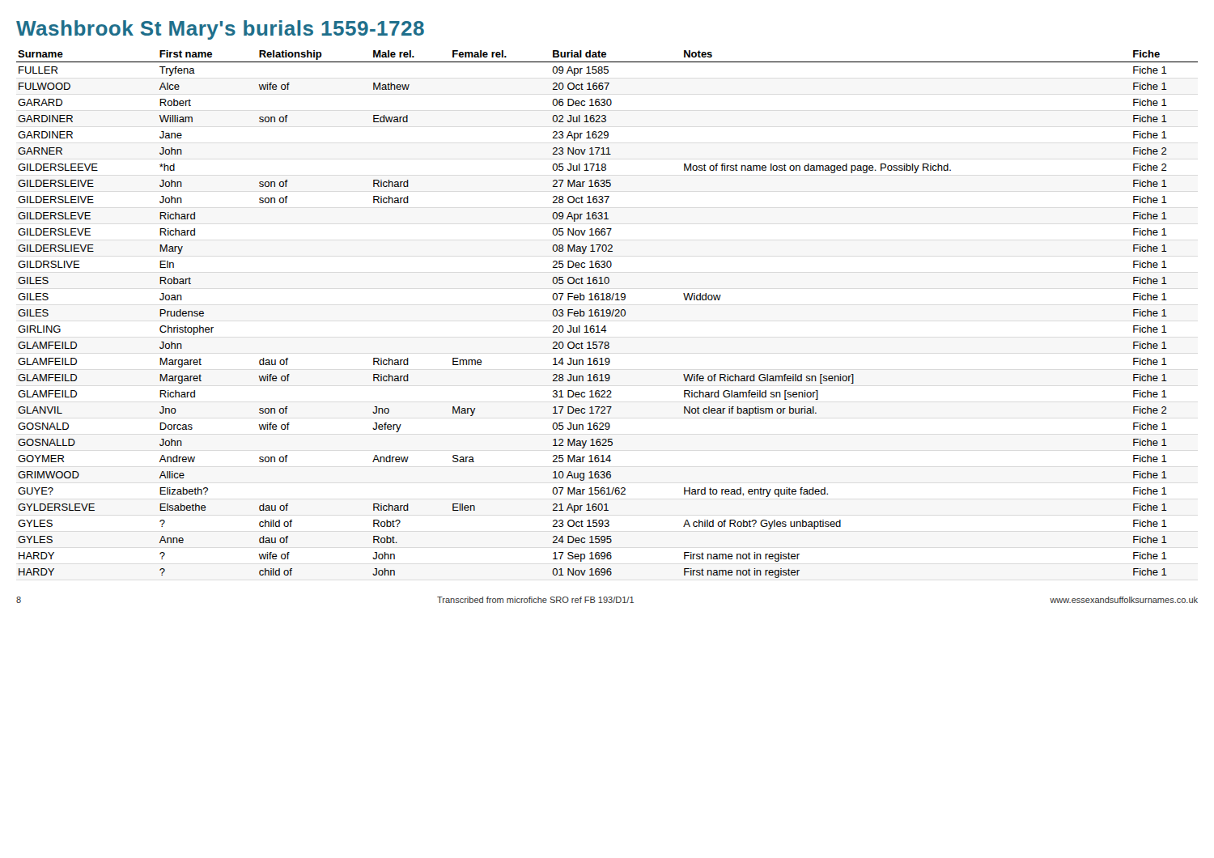Washbrook St Mary's burials 1559-1728
| Surname | First name | Relationship | Male rel. | Female rel. | Burial date | Notes | Fiche |
| --- | --- | --- | --- | --- | --- | --- | --- |
| FULLER | Tryfena | | | | 09 Apr 1585 | | Fiche 1 |
| FULWOOD | Alce | wife of | Mathew | | 20 Oct 1667 | | Fiche 1 |
| GARARD | Robert | | | | 06 Dec 1630 | | Fiche 1 |
| GARDINER | William | son of | Edward | | 02 Jul 1623 | | Fiche 1 |
| GARDINER | Jane | | | | 23 Apr 1629 | | Fiche 1 |
| GARNER | John | | | | 23 Nov 1711 | | Fiche 2 |
| GILDERSLEEVE | *hd | | | | 05 Jul 1718 | Most of first name lost on damaged page. Possibly Richd. | Fiche 2 |
| GILDERSLEIVE | John | son of | Richard | | 27 Mar 1635 | | Fiche 1 |
| GILDERSLEIVE | John | son of | Richard | | 28 Oct 1637 | | Fiche 1 |
| GILDERSLEVE | Richard | | | | 09 Apr 1631 | | Fiche 1 |
| GILDERSLEVE | Richard | | | | 05 Nov 1667 | | Fiche 1 |
| GILDERSLIEVE | Mary | | | | 08 May 1702 | | Fiche 1 |
| GILDRSLIVE | Eln | | | | 25 Dec 1630 | | Fiche 1 |
| GILES | Robart | | | | 05 Oct 1610 | | Fiche 1 |
| GILES | Joan | | | | 07 Feb 1618/19 | Widdow | Fiche 1 |
| GILES | Prudense | | | | 03 Feb 1619/20 | | Fiche 1 |
| GIRLING | Christopher | | | | 20 Jul 1614 | | Fiche 1 |
| GLAMFEILD | John | | | | 20 Oct 1578 | | Fiche 1 |
| GLAMFEILD | Margaret | dau of | Richard | Emme | 14 Jun 1619 | | Fiche 1 |
| GLAMFEILD | Margaret | wife of | Richard | | 28 Jun 1619 | Wife of Richard Glamfeild sn [senior] | Fiche 1 |
| GLAMFEILD | Richard | | | | 31 Dec 1622 | Richard Glamfeild sn [senior] | Fiche 1 |
| GLANVIL | Jno | son of | Jno | Mary | 17 Dec 1727 | Not clear if baptism or burial. | Fiche 2 |
| GOSNALD | Dorcas | wife of | Jefery | | 05 Jun 1629 | | Fiche 1 |
| GOSNALLD | John | | | | 12 May 1625 | | Fiche 1 |
| GOYMER | Andrew | son of | Andrew | Sara | 25 Mar 1614 | | Fiche 1 |
| GRIMWOOD | Allice | | | | 10 Aug 1636 | | Fiche 1 |
| GUYE? | Elizabeth? | | | | 07 Mar 1561/62 | Hard to read, entry quite faded. | Fiche 1 |
| GYLDERSLEVE | Elsabethe | dau of | Richard | Ellen | 21 Apr 1601 | | Fiche 1 |
| GYLES | ? | child of | Robt? | | 23 Oct 1593 | A child of Robt? Gyles unbaptised | Fiche 1 |
| GYLES | Anne | dau of | Robt. | | 24 Dec 1595 | | Fiche 1 |
| HARDY | ? | wife of | John | | 17 Sep 1696 | First name not in register | Fiche 1 |
| HARDY | ? | child of | John | | 01 Nov 1696 | First name not in register | Fiche 1 |
8 Transcribed from microfiche SRO ref FB 193/D1/1 www.essexandsuffolksurnames.co.uk